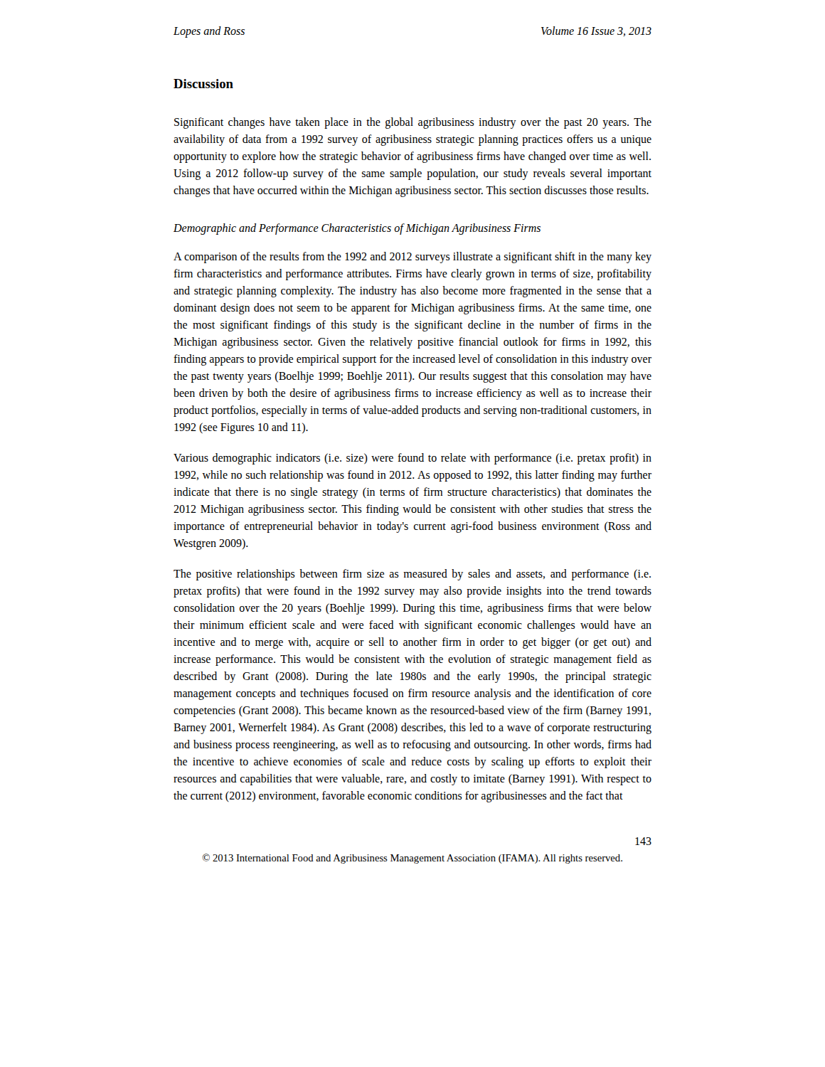Lopes and Ross Volume 16 Issue 3, 2013
Discussion
Significant changes have taken place in the global agribusiness industry over the past 20 years. The availability of data from a 1992 survey of agribusiness strategic planning practices offers us a unique opportunity to explore how the strategic behavior of agribusiness firms have changed over time as well. Using a 2012 follow-up survey of the same sample population, our study reveals several important changes that have occurred within the Michigan agribusiness sector. This section discusses those results.
Demographic and Performance Characteristics of Michigan Agribusiness Firms
A comparison of the results from the 1992 and 2012 surveys illustrate a significant shift in the many key firm characteristics and performance attributes. Firms have clearly grown in terms of size, profitability and strategic planning complexity. The industry has also become more fragmented in the sense that a dominant design does not seem to be apparent for Michigan agribusiness firms. At the same time, one the most significant findings of this study is the significant decline in the number of firms in the Michigan agribusiness sector. Given the relatively positive financial outlook for firms in 1992, this finding appears to provide empirical support for the increased level of consolidation in this industry over the past twenty years (Boelhje 1999; Boehlje 2011). Our results suggest that this consolation may have been driven by both the desire of agribusiness firms to increase efficiency as well as to increase their product portfolios, especially in terms of value-added products and serving non-traditional customers, in 1992 (see Figures 10 and 11).
Various demographic indicators (i.e. size) were found to relate with performance (i.e. pretax profit) in 1992, while no such relationship was found in 2012. As opposed to 1992, this latter finding may further indicate that there is no single strategy (in terms of firm structure characteristics) that dominates the 2012 Michigan agribusiness sector. This finding would be consistent with other studies that stress the importance of entrepreneurial behavior in today's current agri-food business environment (Ross and Westgren 2009).
The positive relationships between firm size as measured by sales and assets, and performance (i.e. pretax profits) that were found in the 1992 survey may also provide insights into the trend towards consolidation over the 20 years (Boehlje 1999). During this time, agribusiness firms that were below their minimum efficient scale and were faced with significant economic challenges would have an incentive and to merge with, acquire or sell to another firm in order to get bigger (or get out) and increase performance. This would be consistent with the evolution of strategic management field as described by Grant (2008). During the late 1980s and the early 1990s, the principal strategic management concepts and techniques focused on firm resource analysis and the identification of core competencies (Grant 2008). This became known as the resourced-based view of the firm (Barney 1991, Barney 2001, Wernerfelt 1984). As Grant (2008) describes, this led to a wave of corporate restructuring and business process reengineering, as well as to refocusing and outsourcing. In other words, firms had the incentive to achieve economies of scale and reduce costs by scaling up efforts to exploit their resources and capabilities that were valuable, rare, and costly to imitate (Barney 1991). With respect to the current (2012) environment, favorable economic conditions for agribusinesses and the fact that
143
© 2013 International Food and Agribusiness Management Association (IFAMA). All rights reserved.